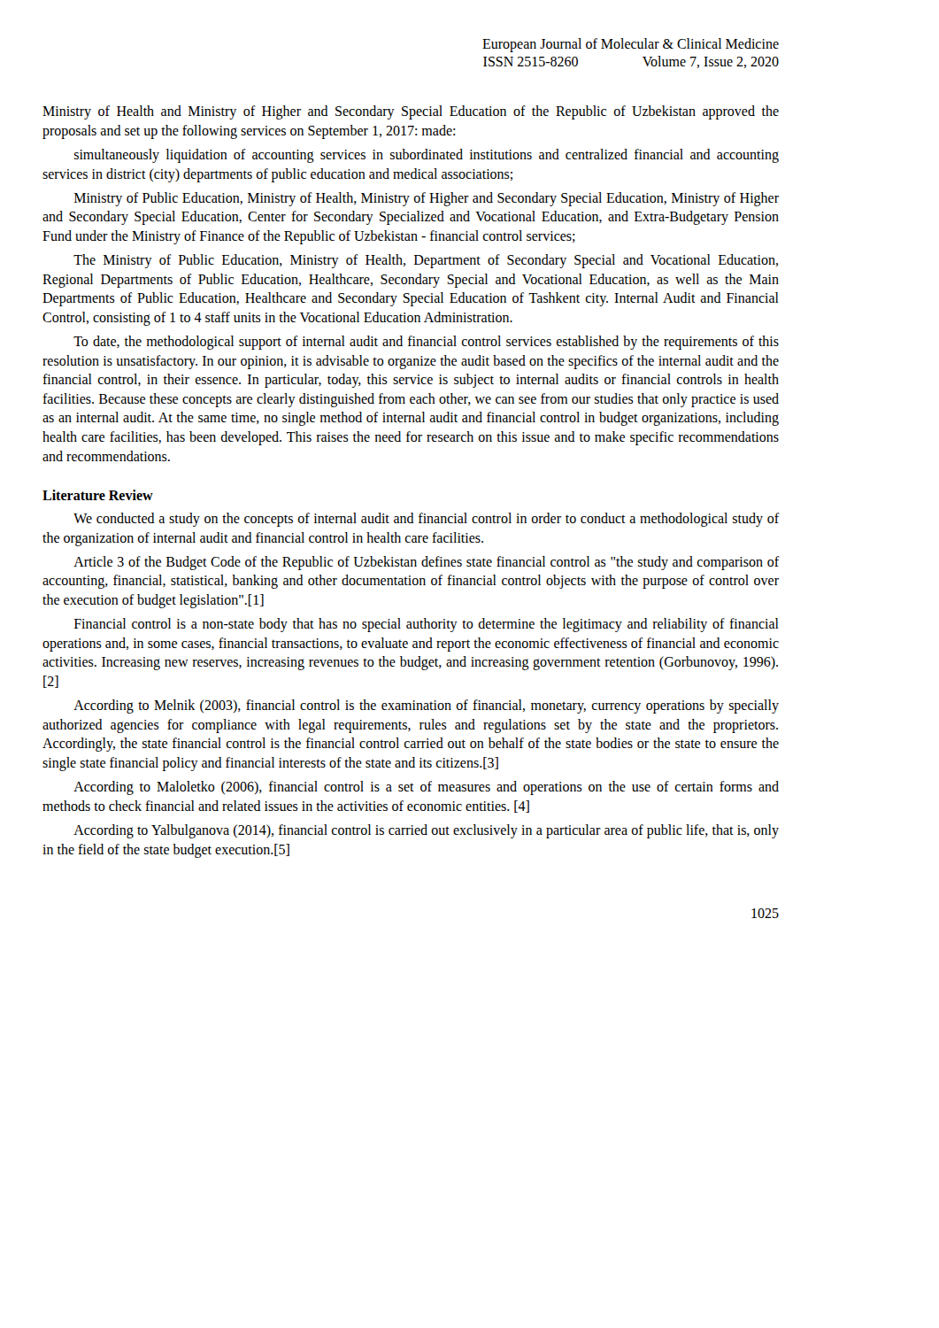European Journal of Molecular & Clinical Medicine ISSN 2515-8260 Volume 7, Issue 2, 2020
Ministry of Health and Ministry of Higher and Secondary Special Education of the Republic of Uzbekistan approved the proposals and set up the following services on September 1, 2017: made:
simultaneously liquidation of accounting services in subordinated institutions and centralized financial and accounting services in district (city) departments of public education and medical associations;
Ministry of Public Education, Ministry of Health, Ministry of Higher and Secondary Special Education, Ministry of Higher and Secondary Special Education, Center for Secondary Specialized and Vocational Education, and Extra-Budgetary Pension Fund under the Ministry of Finance of the Republic of Uzbekistan - financial control services;
The Ministry of Public Education, Ministry of Health, Department of Secondary Special and Vocational Education, Regional Departments of Public Education, Healthcare, Secondary Special and Vocational Education, as well as the Main Departments of Public Education, Healthcare and Secondary Special Education of Tashkent city. Internal Audit and Financial Control, consisting of 1 to 4 staff units in the Vocational Education Administration.
To date, the methodological support of internal audit and financial control services established by the requirements of this resolution is unsatisfactory. In our opinion, it is advisable to organize the audit based on the specifics of the internal audit and the financial control, in their essence. In particular, today, this service is subject to internal audits or financial controls in health facilities. Because these concepts are clearly distinguished from each other, we can see from our studies that only practice is used as an internal audit. At the same time, no single method of internal audit and financial control in budget organizations, including health care facilities, has been developed. This raises the need for research on this issue and to make specific recommendations and recommendations.
Literature Review
We conducted a study on the concepts of internal audit and financial control in order to conduct a methodological study of the organization of internal audit and financial control in health care facilities.
Article 3 of the Budget Code of the Republic of Uzbekistan defines state financial control as "the study and comparison of accounting, financial, statistical, banking and other documentation of financial control objects with the purpose of control over the execution of budget legislation".[1]
Financial control is a non-state body that has no special authority to determine the legitimacy and reliability of financial operations and, in some cases, financial transactions, to evaluate and report the economic effectiveness of financial and economic activities. Increasing new reserves, increasing revenues to the budget, and increasing government retention (Gorbunovoy, 1996). [2]
According to Melnik (2003), financial control is the examination of financial, monetary, currency operations by specially authorized agencies for compliance with legal requirements, rules and regulations set by the state and the proprietors. Accordingly, the state financial control is the financial control carried out on behalf of the state bodies or the state to ensure the single state financial policy and financial interests of the state and its citizens.[3]
According to Maloletko (2006), financial control is a set of measures and operations on the use of certain forms and methods to check financial and related issues in the activities of economic entities. [4]
According to Yalbulganova (2014), financial control is carried out exclusively in a particular area of public life, that is, only in the field of the state budget execution.[5]
1025